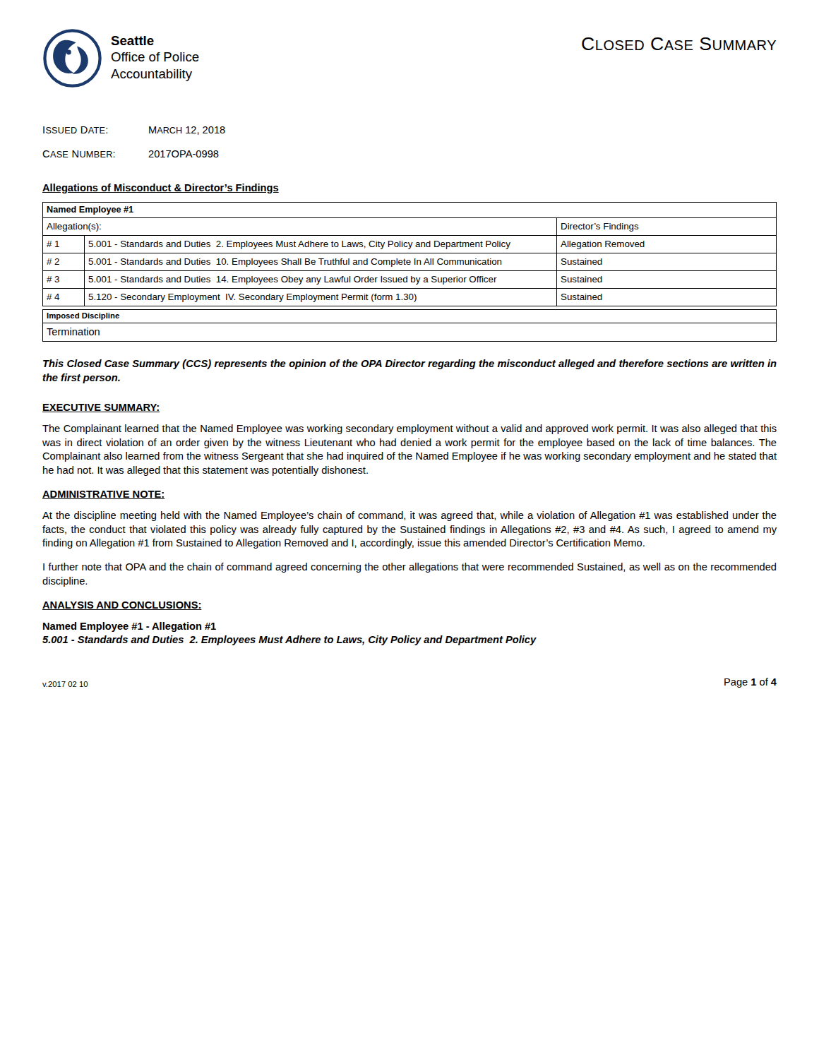Seattle
Office of Police
Accountability
CLOSED CASE SUMMARY
ISSUED DATE: MARCH 12, 2018
CASE NUMBER: 2017OPA-0998
Allegations of Misconduct & Director’s Findings
Named Employee #1
| Allegation(s): | Director’s Findings |
| # 1 | 5.001 - Standards and Duties 2. Employees Must Adhere to Laws, City Policy and Department Policy | Allegation Removed |
| # 2 | 5.001 - Standards and Duties 10. Employees Shall Be Truthful and Complete In All Communication | Sustained |
| # 3 | 5.001 - Standards and Duties 14. Employees Obey any Lawful Order Issued by a Superior Officer | Sustained |
| # 4 | 5.120 - Secondary Employment IV. Secondary Employment Permit (form 1.30) | Sustained |
Imposed Discipline
Termination
This Closed Case Summary (CCS) represents the opinion of the OPA Director regarding the misconduct alleged and therefore sections are written in the first person.
EXECUTIVE SUMMARY:
The Complainant learned that the Named Employee was working secondary employment without a valid and approved work permit. It was also alleged that this was in direct violation of an order given by the witness Lieutenant who had denied a work permit for the employee based on the lack of time balances. The Complainant also learned from the witness Sergeant that she had inquired of the Named Employee if he was working secondary employment and he stated that he had not. It was alleged that this statement was potentially dishonest.
ADMINISTRATIVE NOTE:
At the discipline meeting held with the Named Employee’s chain of command, it was agreed that, while a violation of Allegation #1 was established under the facts, the conduct that violated this policy was already fully captured by the Sustained findings in Allegations #2, #3 and #4. As such, I agreed to amend my finding on Allegation #1 from Sustained to Allegation Removed and I, accordingly, issue this amended Director’s Certification Memo.
I further note that OPA and the chain of command agreed concerning the other allegations that were recommended Sustained, as well as on the recommended discipline.
ANALYSIS AND CONCLUSIONS:
Named Employee #1 - Allegation #1
5.001 - Standards and Duties 2. Employees Must Adhere to Laws, City Policy and Department Policy
v.2017 02 10
Page 1 of 4